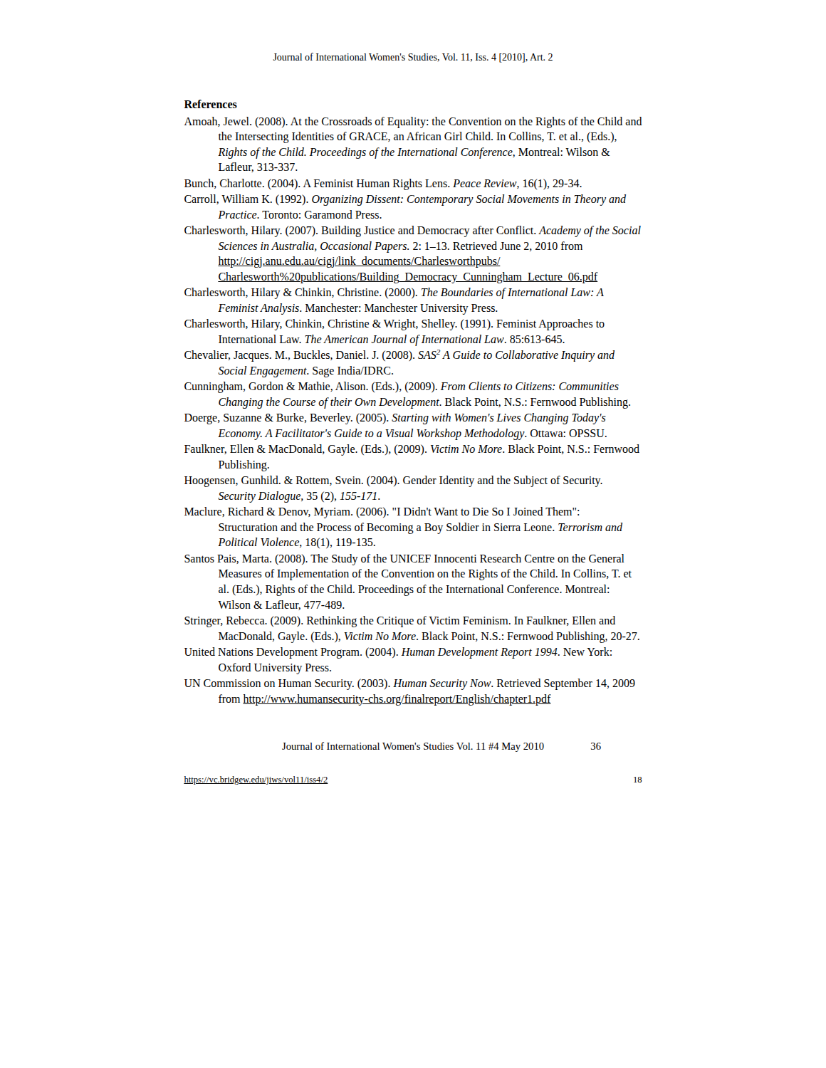Journal of International Women's Studies, Vol. 11, Iss. 4 [2010], Art. 2
References
Amoah, Jewel. (2008). At the Crossroads of Equality: the Convention on the Rights of the Child and the Intersecting Identities of GRACE, an African Girl Child. In Collins, T. et al., (Eds.), Rights of the Child. Proceedings of the International Conference, Montreal: Wilson & Lafleur, 313-337.
Bunch, Charlotte. (2004). A Feminist Human Rights Lens. Peace Review, 16(1), 29-34.
Carroll, William K. (1992). Organizing Dissent: Contemporary Social Movements in Theory and Practice. Toronto: Garamond Press.
Charlesworth, Hilary. (2007). Building Justice and Democracy after Conflict. Academy of the Social Sciences in Australia, Occasional Papers. 2: 1–13. Retrieved June 2, 2010 from http://cigj.anu.edu.au/cigj/link_documents/Charlesworthpubs/ Charlesworth%20publications/Building_Democracy_Cunningham_Lecture_06.pdf
Charlesworth, Hilary & Chinkin, Christine. (2000). The Boundaries of International Law: A Feminist Analysis. Manchester: Manchester University Press.
Charlesworth, Hilary, Chinkin, Christine & Wright, Shelley. (1991). Feminist Approaches to International Law. The American Journal of International Law. 85:613-645.
Chevalier, Jacques. M., Buckles, Daniel. J. (2008). SAS2 A Guide to Collaborative Inquiry and Social Engagement. Sage India/IDRC.
Cunningham, Gordon & Mathie, Alison. (Eds.), (2009). From Clients to Citizens: Communities Changing the Course of their Own Development. Black Point, N.S.: Fernwood Publishing.
Doerge, Suzanne & Burke, Beverley. (2005). Starting with Women's Lives Changing Today's Economy. A Facilitator's Guide to a Visual Workshop Methodology. Ottawa: OPSSU.
Faulkner, Ellen & MacDonald, Gayle. (Eds.), (2009). Victim No More. Black Point, N.S.: Fernwood Publishing.
Hoogensen, Gunhild. & Rottem, Svein. (2004). Gender Identity and the Subject of Security. Security Dialogue, 35 (2), 155-171.
Maclure, Richard & Denov, Myriam. (2006). "I Didn't Want to Die So I Joined Them": Structuration and the Process of Becoming a Boy Soldier in Sierra Leone. Terrorism and Political Violence, 18(1), 119-135.
Santos Pais, Marta. (2008). The Study of the UNICEF Innocenti Research Centre on the General Measures of Implementation of the Convention on the Rights of the Child. In Collins, T. et al. (Eds.), Rights of the Child. Proceedings of the International Conference. Montreal: Wilson & Lafleur, 477-489.
Stringer, Rebecca. (2009). Rethinking the Critique of Victim Feminism. In Faulkner, Ellen and MacDonald, Gayle. (Eds.), Victim No More. Black Point, N.S.: Fernwood Publishing, 20-27.
United Nations Development Program. (2004). Human Development Report 1994. New York: Oxford University Press.
UN Commission on Human Security. (2003). Human Security Now. Retrieved September 14, 2009 from http://www.humansecurity-chs.org/finalreport/English/chapter1.pdf
Journal of International Women's Studies Vol. 11 #4 May 2010
36
https://vc.bridgew.edu/jiws/vol11/iss4/2 18